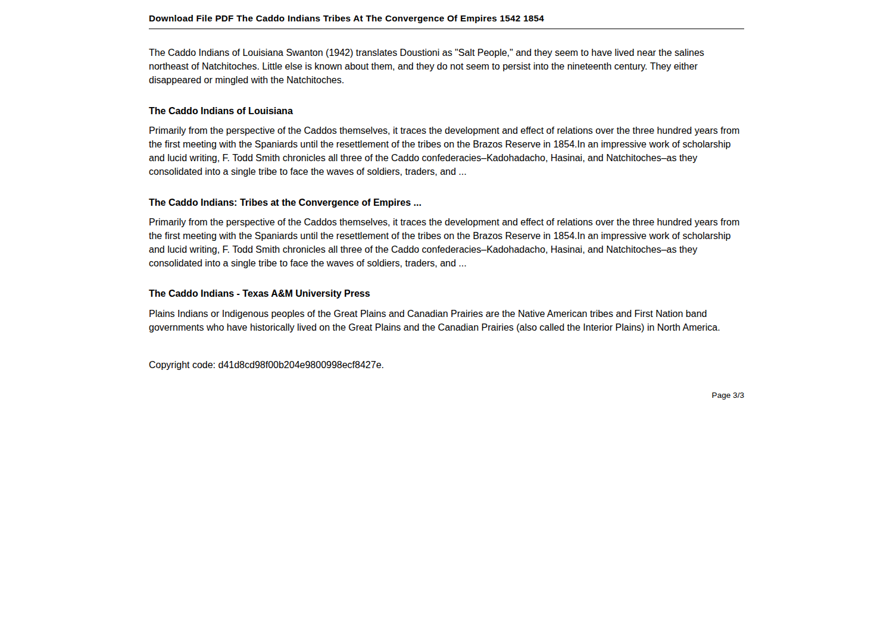Download File PDF The Caddo Indians Tribes At The Convergence Of Empires 1542 1854
The Caddo Indians of Louisiana Swanton (1942) translates Doustioni as "Salt People," and they seem to have lived near the salines northeast of Natchitoches. Little else is known about them, and they do not seem to persist into the nineteenth century. They either disappeared or mingled with the Natchitoches.
The Caddo Indians of Louisiana
Primarily from the perspective of the Caddos themselves, it traces the development and effect of relations over the three hundred years from the first meeting with the Spaniards until the resettlement of the tribes on the Brazos Reserve in 1854.In an impressive work of scholarship and lucid writing, F. Todd Smith chronicles all three of the Caddo confederacies–Kadohadacho, Hasinai, and Natchitoches–as they consolidated into a single tribe to face the waves of soldiers, traders, and ...
The Caddo Indians: Tribes at the Convergence of Empires ...
Primarily from the perspective of the Caddos themselves, it traces the development and effect of relations over the three hundred years from the first meeting with the Spaniards until the resettlement of the tribes on the Brazos Reserve in 1854.In an impressive work of scholarship and lucid writing, F. Todd Smith chronicles all three of the Caddo confederacies–Kadohadacho, Hasinai, and Natchitoches–as they consolidated into a single tribe to face the waves of soldiers, traders, and ...
The Caddo Indians - Texas A&M University Press
Plains Indians or Indigenous peoples of the Great Plains and Canadian Prairies are the Native American tribes and First Nation band governments who have historically lived on the Great Plains and the Canadian Prairies (also called the Interior Plains) in North America.
Copyright code: d41d8cd98f00b204e9800998ecf8427e.
Page 3/3